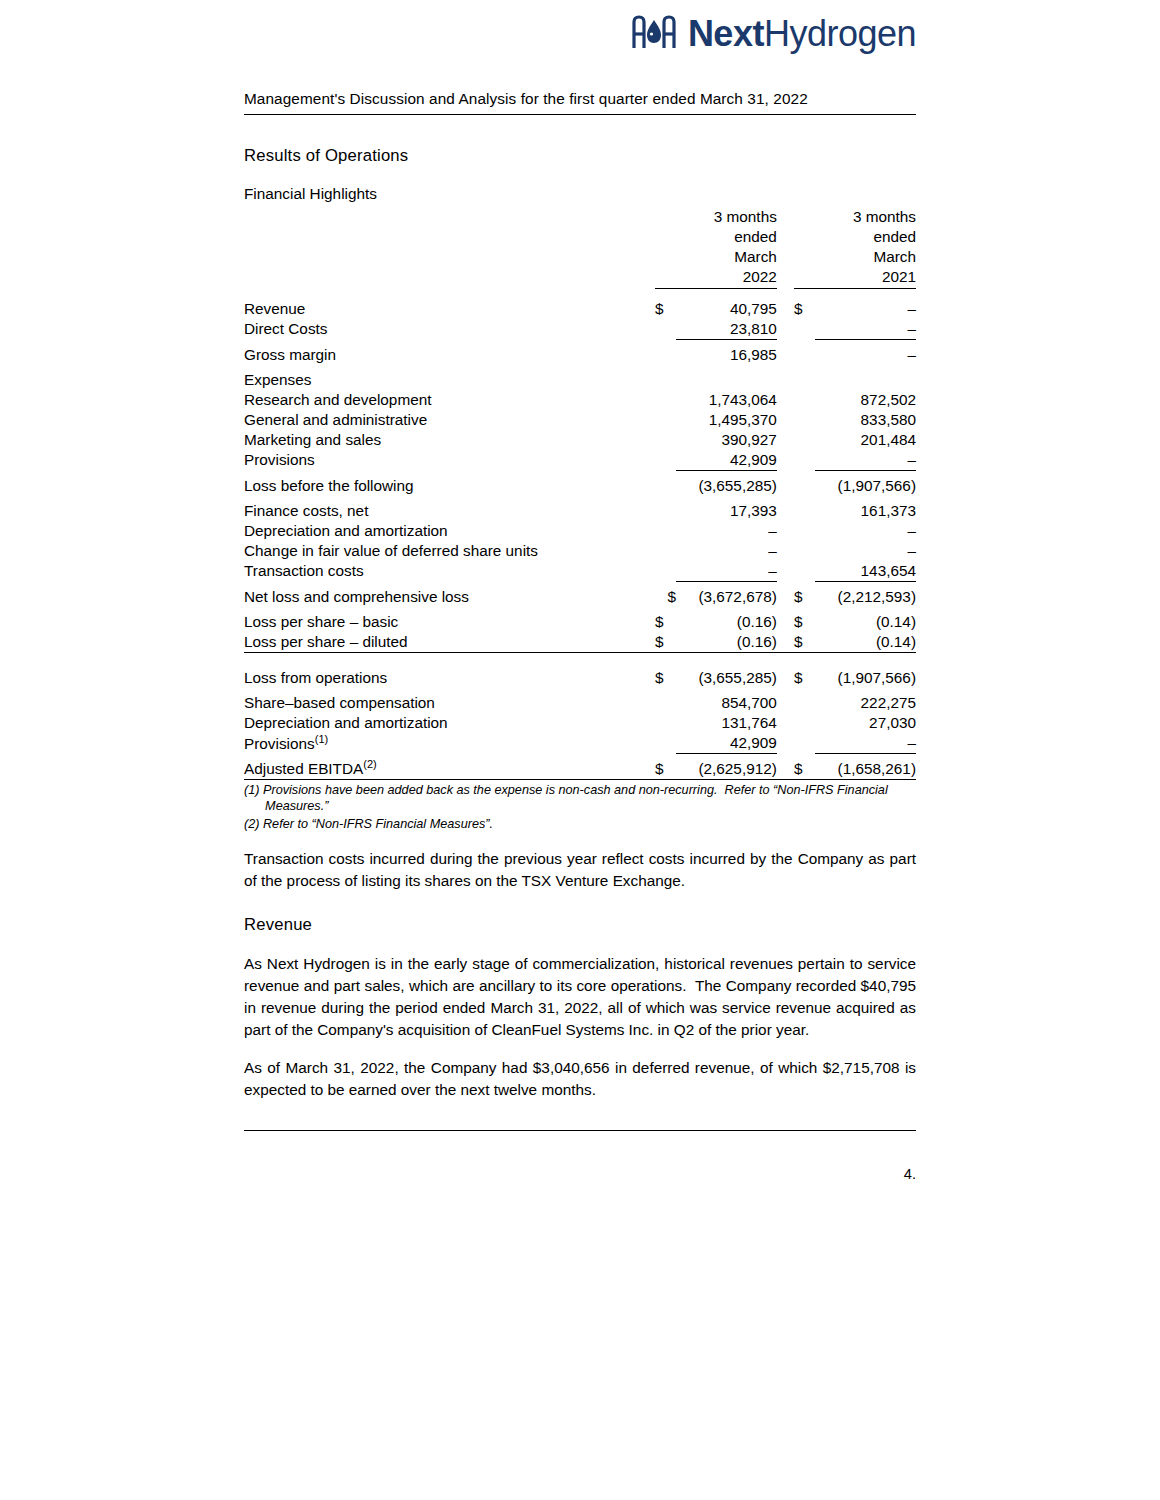Next Hydrogen
Management's Discussion and Analysis for the first quarter ended March 31, 2022
Results of Operations
Financial Highlights
| | 3 months ended March 2022 | | 3 months ended March 2021 |
| Revenue | $ | 40,795 | | $ | – |
| Direct Costs | | 23,810 | | | – |
| Gross margin | | 16,985 | | | – |
| Expenses | |
| Research and development | | 1,743,064 | | | 872,502 |
| General and administrative | | 1,495,370 | | | 833,580 |
| Marketing and sales | | 390,927 | | | 201,484 |
| Provisions | | 42,909 | | | – |
| Loss before the following | | (3,655,285) | | | (1,907,566) |
| Finance costs, net | | 17,393 | | | 161,373 |
| Depreciation and amortization | | – | | | – |
| Change in fair value of deferred share units | | – | | | – |
| Transaction costs | | – | | | 143,654 |
| Net loss and comprehensive loss | $ | (3,672,678) | | $ | (2,212,593) |
| Loss per share – basic | $ | (0.16) | | $ | (0.14) |
| Loss per share – diluted | $ | (0.16) | | $ | (0.14) |
| Loss from operations | $ | (3,655,285) | | $ | (1,907,566) |
| Share–based compensation | | 854,700 | | | 222,275 |
| Depreciation and amortization | | 131,764 | | | 27,030 |
| Provisions (1) | | 42,909 | | | – |
| Adjusted EBITDA (2) | $ | (2,625,912) | | $ | (1,658,261) |
(1) Provisions have been added back as the expense is non-cash and non-recurring. Refer to “Non-IFRS Financial Measures.”
(2) Refer to “Non-IFRS Financial Measures”.
Transaction costs incurred during the previous year reflect costs incurred by the Company as part of the process of listing its shares on the TSX Venture Exchange.
Revenue
As Next Hydrogen is in the early stage of commercialization, historical revenues pertain to service revenue and part sales, which are ancillary to its core operations. The Company recorded $40,795 in revenue during the period ended March 31, 2022, all of which was service revenue acquired as part of the Company's acquisition of CleanFuel Systems Inc. in Q2 of the prior year.
As of March 31, 2022, the Company had $3,040,656 in deferred revenue, of which $2,715,708 is expected to be earned over the next twelve months.
4.